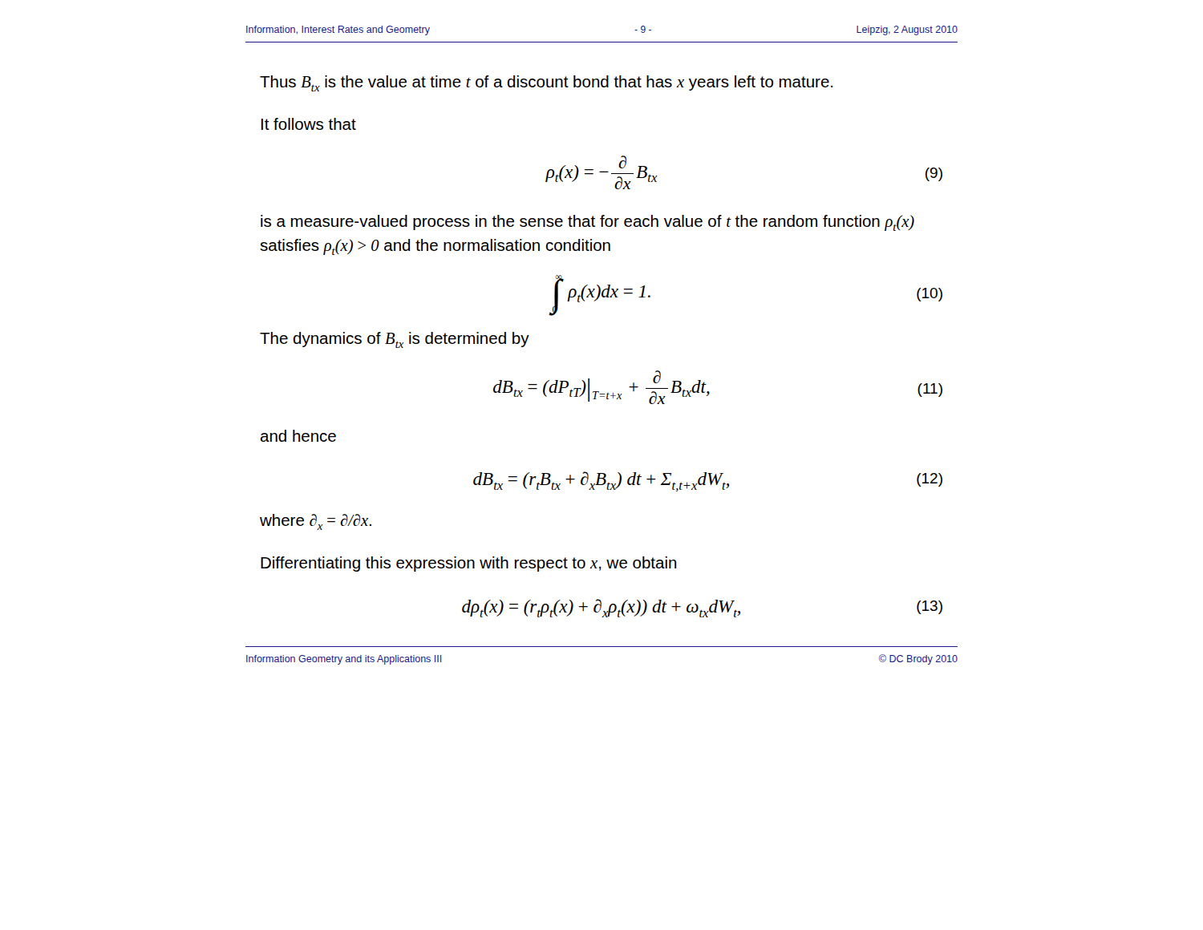Information, Interest Rates and Geometry - 9 - Leipzig, 2 August 2010
Thus Btx is the value at time t of a discount bond that has x years left to mature.
It follows that
ρt(x) = −∂∂x Btx (9)
is a measure-valued process in the sense that for each value of t the random function ρt(x) satisfies ρt(x) > 0 and the normalisation condition
∞∫0ρt(x)dx = 1. (10)
The dynamics of Btx is determined by
d Btx = (d PtT)|T=t+x + ∂∂x Btxdt, (11)
and hence
d Btx = (rtBtx + ∂xBtx) dt + Σt,t+xd Wt, (12)
where ∂x = ∂/∂x.
Differentiating this expression with respect to x, we obtain
dρt(x) = (rtρt(x) + ∂xρt(x)) dt + ωtxd Wt, (13)
Information Geometry and its Applications III © DC Brody 2010